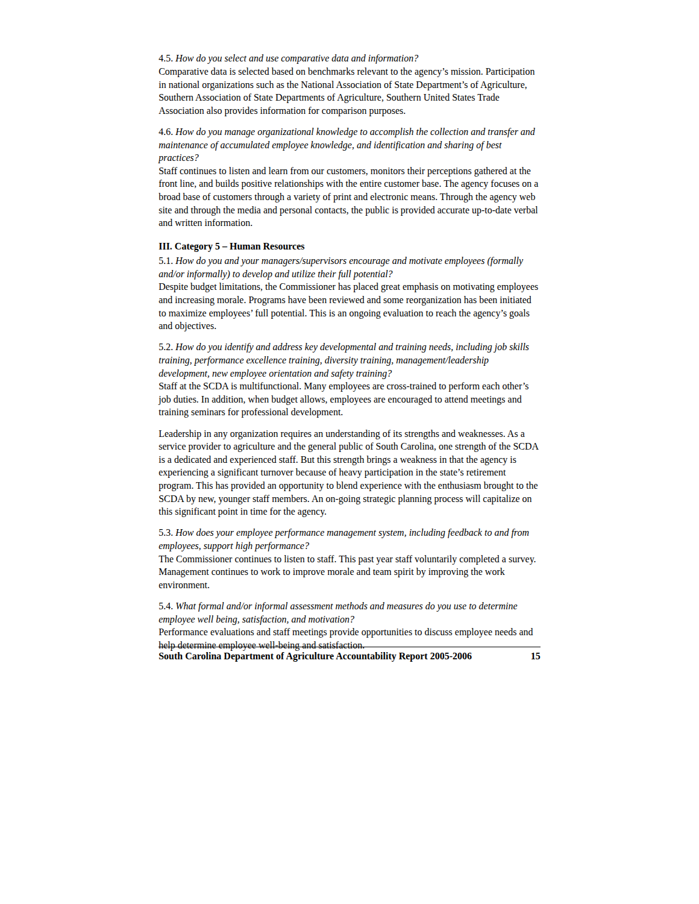4.5. How do you select and use comparative data and information?
Comparative data is selected based on benchmarks relevant to the agency’s mission. Participation in national organizations such as the National Association of State Department’s of Agriculture, Southern Association of State Departments of Agriculture, Southern United States Trade Association also provides information for comparison purposes.
4.6. How do you manage organizational knowledge to accomplish the collection and transfer and maintenance of accumulated employee knowledge, and identification and sharing of best practices?
Staff continues to listen and learn from our customers, monitors their perceptions gathered at the front line, and builds positive relationships with the entire customer base. The agency focuses on a broad base of customers through a variety of print and electronic means. Through the agency web site and through the media and personal contacts, the public is provided accurate up-to-date verbal and written information.
III. Category 5 – Human Resources
5.1. How do you and your managers/supervisors encourage and motivate employees (formally and/or informally) to develop and utilize their full potential?
Despite budget limitations, the Commissioner has placed great emphasis on motivating employees and increasing morale. Programs have been reviewed and some reorganization has been initiated to maximize employees’ full potential. This is an ongoing evaluation to reach the agency’s goals and objectives.
5.2. How do you identify and address key developmental and training needs, including job skills training, performance excellence training, diversity training, management/leadership development, new employee orientation and safety training?
Staff at the SCDA is multifunctional. Many employees are cross-trained to perform each other’s job duties. In addition, when budget allows, employees are encouraged to attend meetings and training seminars for professional development.
Leadership in any organization requires an understanding of its strengths and weaknesses. As a service provider to agriculture and the general public of South Carolina, one strength of the SCDA is a dedicated and experienced staff. But this strength brings a weakness in that the agency is experiencing a significant turnover because of heavy participation in the state’s retirement program. This has provided an opportunity to blend experience with the enthusiasm brought to the SCDA by new, younger staff members. An on-going strategic planning process will capitalize on this significant point in time for the agency.
5.3. How does your employee performance management system, including feedback to and from employees, support high performance?
The Commissioner continues to listen to staff. This past year staff voluntarily completed a survey. Management continues to work to improve morale and team spirit by improving the work environment.
5.4. What formal and/or informal assessment methods and measures do you use to determine employee well being, satisfaction, and motivation?
Performance evaluations and staff meetings provide opportunities to discuss employee needs and help determine employee well-being and satisfaction.
South Carolina Department of Agriculture Accountability Report 2005-2006 15